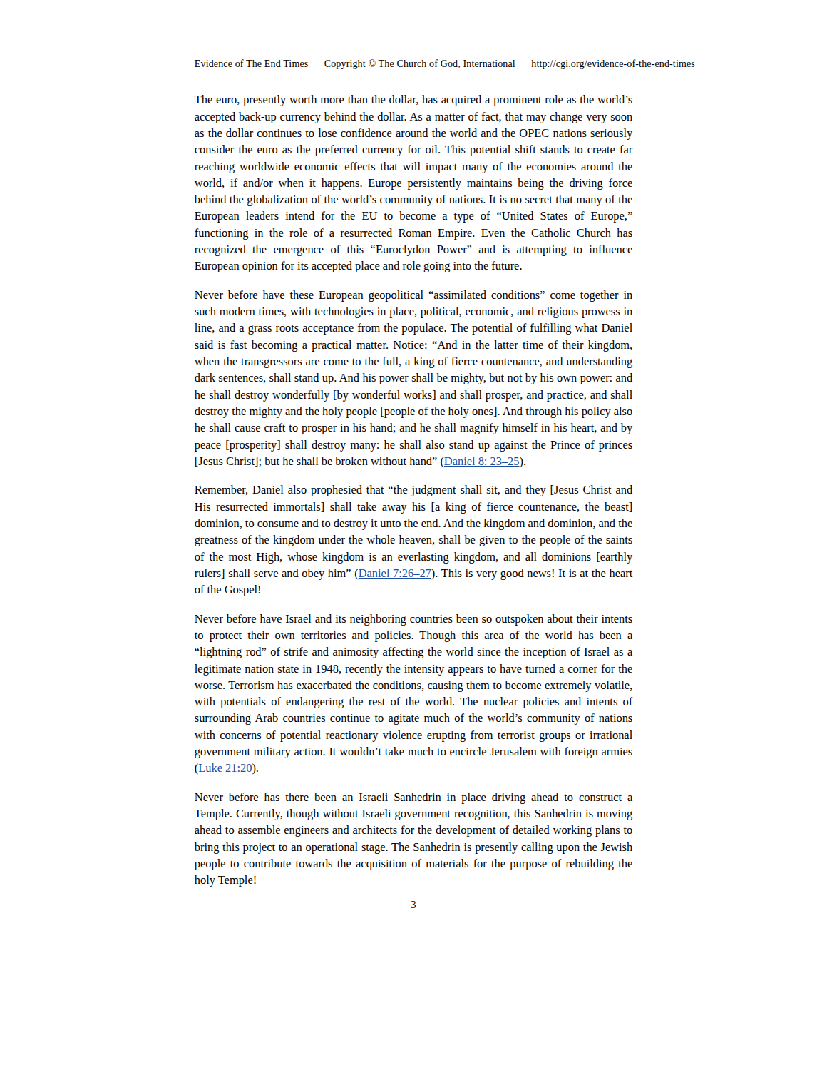Evidence of The End Times Copyright © The Church of God, International http://cgi.org/evidence-of-the-end-times
The euro, presently worth more than the dollar, has acquired a prominent role as the world’s accepted back-up currency behind the dollar. As a matter of fact, that may change very soon as the dollar continues to lose confidence around the world and the OPEC nations seriously consider the euro as the preferred currency for oil. This potential shift stands to create far reaching worldwide economic effects that will impact many of the economies around the world, if and/or when it happens. Europe persistently maintains being the driving force behind the globalization of the world’s community of nations. It is no secret that many of the European leaders intend for the EU to become a type of “United States of Europe,” functioning in the role of a resurrected Roman Empire. Even the Catholic Church has recognized the emergence of this “Euroclydon Power” and is attempting to influence European opinion for its accepted place and role going into the future.
Never before have these European geopolitical “assimilated conditions” come together in such modern times, with technologies in place, political, economic, and religious prowess in line, and a grass roots acceptance from the populace. The potential of fulfilling what Daniel said is fast becoming a practical matter. Notice: “And in the latter time of their kingdom, when the transgressors are come to the full, a king of fierce countenance, and understanding dark sentences, shall stand up. And his power shall be mighty, but not by his own power: and he shall destroy wonderfully [by wonderful works] and shall prosper, and practice, and shall destroy the mighty and the holy people [people of the holy ones]. And through his policy also he shall cause craft to prosper in his hand; and he shall magnify himself in his heart, and by peace [prosperity] shall destroy many: he shall also stand up against the Prince of princes [Jesus Christ]; but he shall be broken without hand” (Daniel 8: 23–25).
Remember, Daniel also prophesied that “the judgment shall sit, and they [Jesus Christ and His resurrected immortals] shall take away his [a king of fierce countenance, the beast] dominion, to consume and to destroy it unto the end. And the kingdom and dominion, and the greatness of the kingdom under the whole heaven, shall be given to the people of the saints of the most High, whose kingdom is an everlasting kingdom, and all dominions [earthly rulers] shall serve and obey him” (Daniel 7:26–27). This is very good news! It is at the heart of the Gospel!
Never before have Israel and its neighboring countries been so outspoken about their intents to protect their own territories and policies. Though this area of the world has been a “lightning rod” of strife and animosity affecting the world since the inception of Israel as a legitimate nation state in 1948, recently the intensity appears to have turned a corner for the worse. Terrorism has exacerbated the conditions, causing them to become extremely volatile, with potentials of endangering the rest of the world. The nuclear policies and intents of surrounding Arab countries continue to agitate much of the world’s community of nations with concerns of potential reactionary violence erupting from terrorist groups or irrational government military action. It wouldn’t take much to encircle Jerusalem with foreign armies (Luke 21:20).
Never before has there been an Israeli Sanhedrin in place driving ahead to construct a Temple. Currently, though without Israeli government recognition, this Sanhedrin is moving ahead to assemble engineers and architects for the development of detailed working plans to bring this project to an operational stage. The Sanhedrin is presently calling upon the Jewish people to contribute towards the acquisition of materials for the purpose of rebuilding the holy Temple!
3